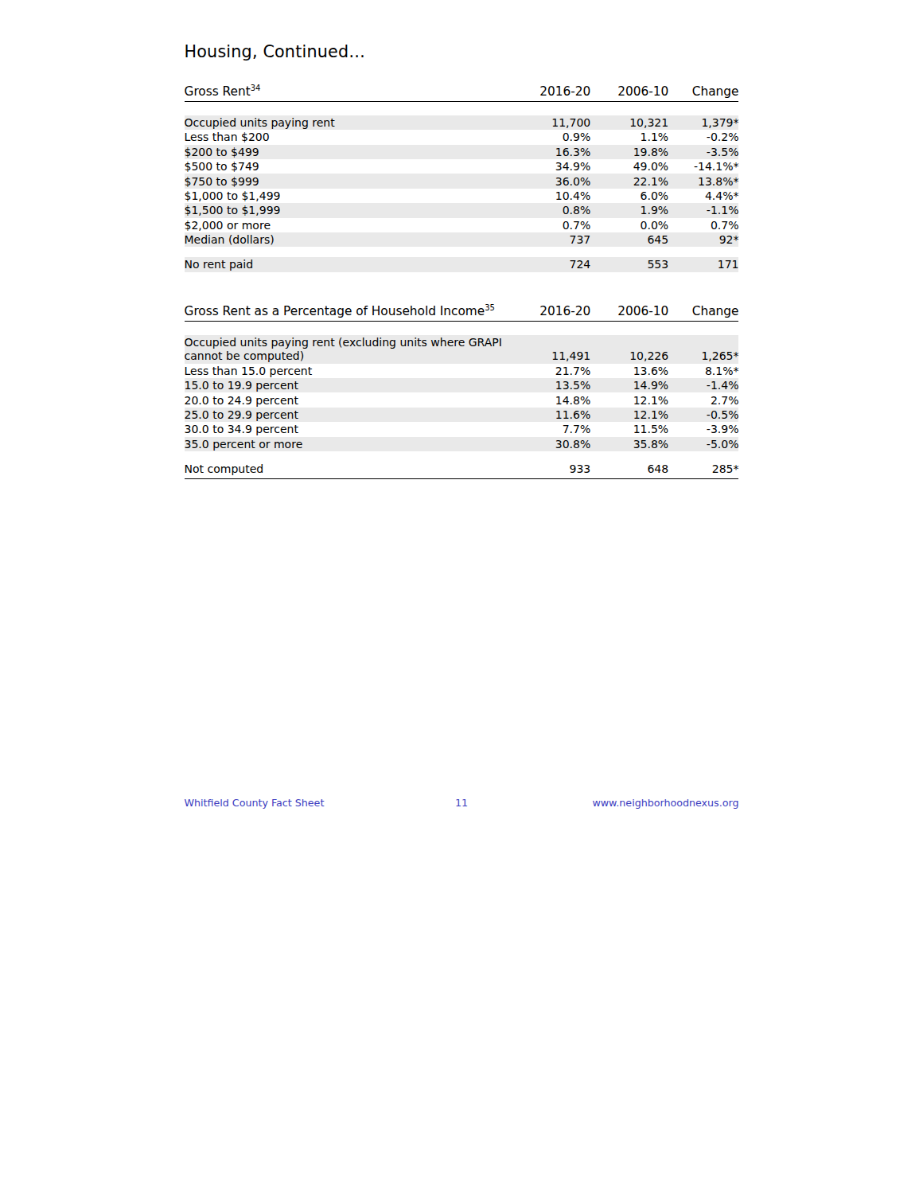Housing, Continued…
Gross Rent 34 2016-20 2006-10 Change
| Occupied units paying rent | 11,700 | 10,321 | 1,379* |
| Less than $200 | 0.9% | 1.1% | -0.2% |
| $200 to $499 | 16.3% | 19.8% | -3.5% |
| $500 to $749 | 34.9% | 49.0% | -14.1%* |
| $750 to $999 | 36.0% | 22.1% | 13.8%* |
| $1,000 to $1,499 | 10.4% | 6.0% | 4.4%* |
| $1,500 to $1,999 | 0.8% | 1.9% | -1.1% |
| $2,000 or more | 0.7% | 0.0% | 0.7% |
| Median (dollars) | 737 | 645 | 92* |
| No rent paid | 724 | 553 | 171 |
Gross Rent as a Percentage of Household Income 35 2016-20 2006-10 Change
| Occupied units paying rent (excluding units where GRAPI cannot be computed) | 11,491 | 10,226 | 1,265* |
| Less than 15.0 percent | 21.7% | 13.6% | 8.1%* |
| 15.0 to 19.9 percent | 13.5% | 14.9% | -1.4% |
| 20.0 to 24.9 percent | 14.8% | 12.1% | 2.7% |
| 25.0 to 29.9 percent | 11.6% | 12.1% | -0.5% |
| 30.0 to 34.9 percent | 7.7% | 11.5% | -3.9% |
| 35.0 percent or more | 30.8% | 35.8% | -5.0% |
| Not computed | 933 | 648 | 285* |
Whitfield County Fact Sheet 11 www.neighborhoodnexus.org